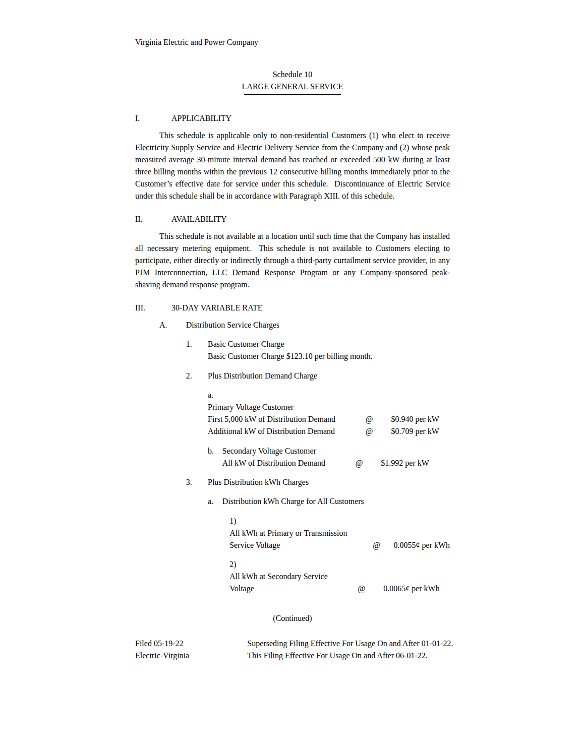Virginia Electric and Power Company
Schedule 10 Large General Service
I. Applicability
This schedule is applicable only to non-residential Customers (1) who elect to receive Electricity Supply Service and Electric Delivery Service from the Company and (2) whose peak measured average 30-minute interval demand has reached or exceeded 500 kW during at least three billing months within the previous 12 consecutive billing months immediately prior to the Customer’s effective date for service under this schedule. Discontinuance of Electric Service under this schedule shall be in accordance with Paragraph XIII. of this schedule.
II. Availability
This schedule is not available at a location until such time that the Company has installed all necessary metering equipment. This schedule is not available to Customers electing to participate, either directly or indirectly through a third-party curtailment service provider, in any PJM Interconnection, LLC Demand Response Program or any Company-sponsored peak-shaving demand response program.
III. 30-Day Variable Rate
A. Distribution Service Charges
1. Basic Customer Charge Basic Customer Charge $123.10 per billing month.
2. Plus Distribution Demand Charge
a. Primary Voltage Customer
| First 5,000 kW of Distribution Demand | @ | $0.940 per kW |
| Additional kW of Distribution Demand | @ | $0.709 per kW |
b. Secondary Voltage Customer
| All kW of Distribution Demand | @ | $1.992 per kW |
3. Plus Distribution kWh Charges
a. Distribution kWh Charge for All Customers
1)
| All kWh at Primary or Transmission Service Voltage | @ | 0.0055¢ per kWh |
2)
| All kWh at Secondary Service Voltage | @ | 0.0065¢ per kWh |
(Continued)
Filed 05-19-22
Electric-Virginia
Superseding Filing Effective For Usage On and After 01-01-22.
This Filing Effective For Usage On and After 06-01-22.